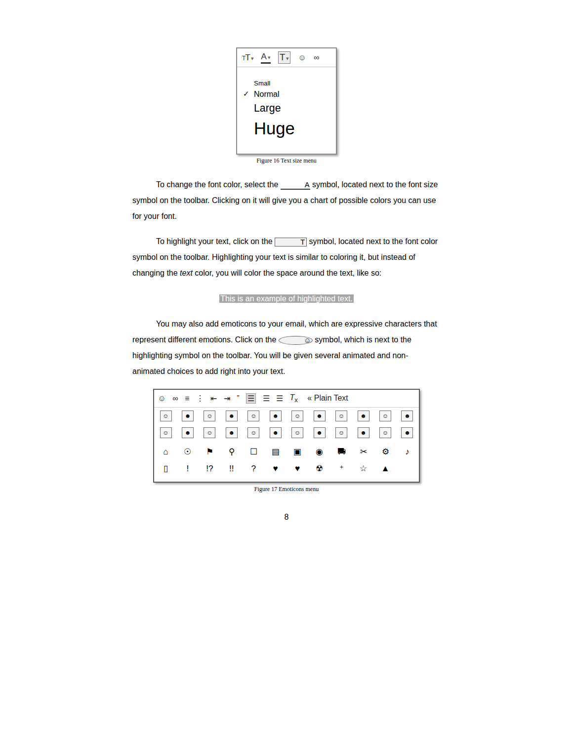TT▾ A▾ T▾ ☺ ∞
Small
Normal
Large
Huge
Figure 16 Text size menu
To change the font color, select the A symbol, located next to the font size symbol on the toolbar. Clicking on it will give you a chart of possible colors you can use for your font.
To highlight your text, click on the T symbol, located next to the font color symbol on the toolbar. Highlighting your text is similar to coloring it, but instead of changing the text color, you will color the space around the text, like so:
This is an example of highlighted text.
You may also add emoticons to your email, which are expressive characters that represent different emotions. Click on the ☺ symbol, which is next to the highlighting symbol on the toolbar. You will be given several animated and non-animated choices to add right into your text.
☺ ∞ ≡ ⋮ ⇤ ⇥ ” ☰ ☰ ☰ Tx « Plain Text
☺ ☻ ☺ ☻ ☺ ☻ ☺ ☻ ☺ ☻ ☺ ☻
☺ ☻ ☺ ☻ ☺ ☻ ☺ ☻ ☺ ☻ ☺ ☻
⌂ ☉ ⚑ ⚲ ☐ ▤ ▣ ◉ ⛟ ✂ ⚙ ♪
▯ ! !? !! ? ♥ ♥ ☢ ⁺ ☆ ▲
Figure 17 Emoticons menu
8